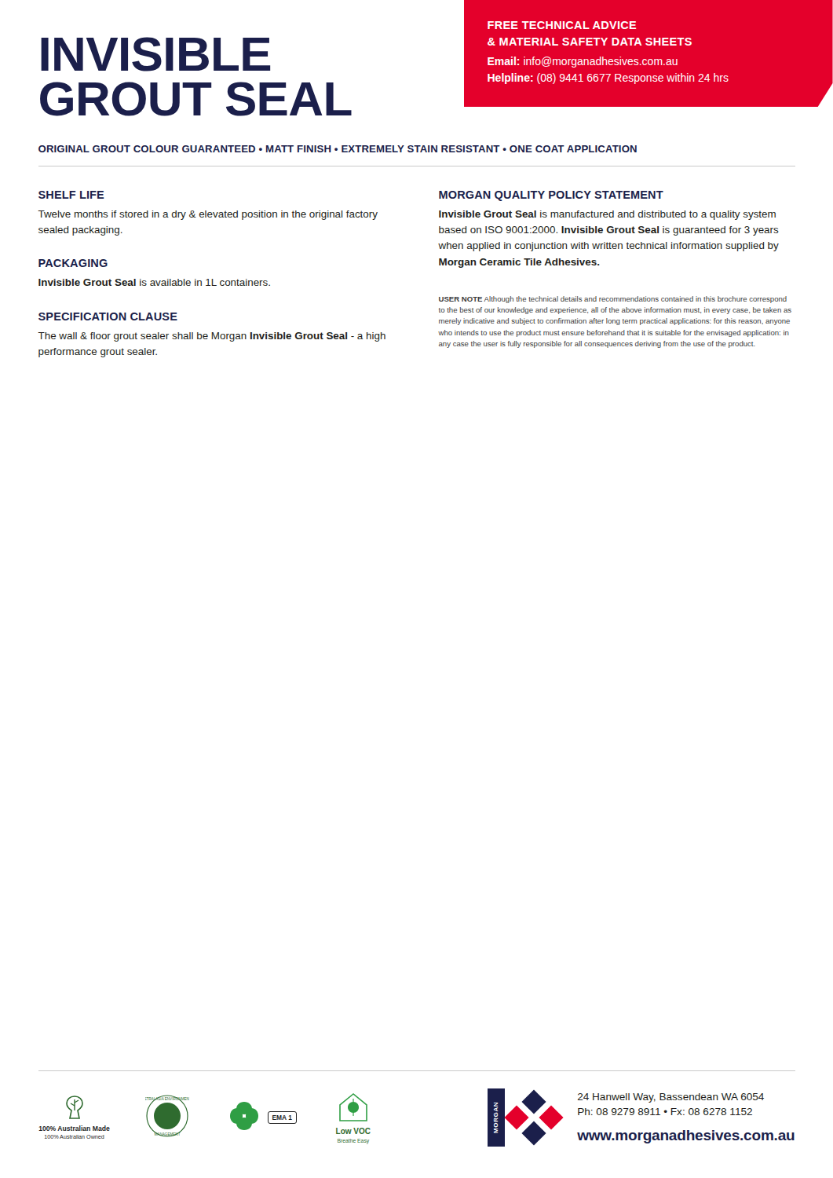FREE TECHNICAL ADVICE
& MATERIAL SAFETY DATA SHEETS
Email: info@morganadhesives.com.au
Helpline: (08) 9441 6677 Response within 24 hrs
INVISIBLE
GROUT SEAL
ORIGINAL GROUT COLOUR GUARANTEED • MATT FINISH • EXTREMELY STAIN RESISTANT • ONE COAT APPLICATION
SHELF LIFE
Twelve months if stored in a dry & elevated position in the original factory sealed packaging.
PACKAGING
Invisible Grout Seal is available in 1L containers.
SPECIFICATION CLAUSE
The wall & floor grout sealer shall be Morgan Invisible Grout Seal - a high performance grout sealer.
MORGAN QUALITY POLICY STATEMENT
Invisible Grout Seal is manufactured and distributed to a quality system based on ISO 9001:2000. Invisible Grout Seal is guaranteed for 3 years when applied in conjunction with written technical information supplied by Morgan Ceramic Tile Adhesives.
USER NOTE Although the technical details and recommendations contained in this brochure correspond to the best of our knowledge and experience, all of the above information must, in every case, be taken as merely indicative and subject to confirmation after long term practical applications: for this reason, anyone who intends to use the product must ensure beforehand that it is suitable for the envisaged application: in any case the user is fully responsible for all consequences deriving from the use of the product.
100% Australian Made
100% Australian Owned
AUSTRALASIA ENVIRONMENTAL MANAGEMENT
EMA 1
Low VOC
Breathe Easy
MORGAN
24 Hanwell Way, Bassendean WA 6054
Ph: 08 9279 8911 • Fx: 08 6278 1152 www.morganadhesives.com.au